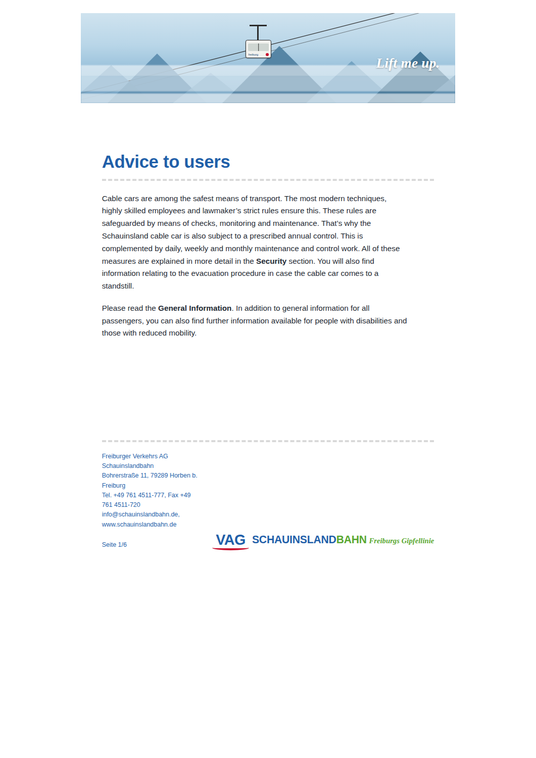freiburg
Lift me up.
Advice to users
Cable cars are among the safest means of transport. The most modern techniques, highly skilled employees and lawmaker’s strict rules ensure this. These rules are safeguarded by means of checks, monitoring and maintenance. That’s why the Schauinsland cable car is also subject to a prescribed annual control. This is complemented by daily, weekly and monthly maintenance and control work. All of these measures are explained in more detail in the Security section. You will also find information relating to the evacuation procedure in case the cable car comes to a standstill.
Please read the General Information. In addition to general information for all passengers, you can also find further information available for people with disabilities and those with reduced mobility.
Freiburger Verkehrs AG Schauinslandbahn
Bohrerstraße 11, 79289 Horben b. Freiburg
Tel. +49 761 4511-777, Fax +49 761 4511-720
info@schauinslandbahn.de, www.schauinslandbahn.de
Seite 1/6
VAG SCHAUINSLAND BAHN Freiburgs Gipfellinie